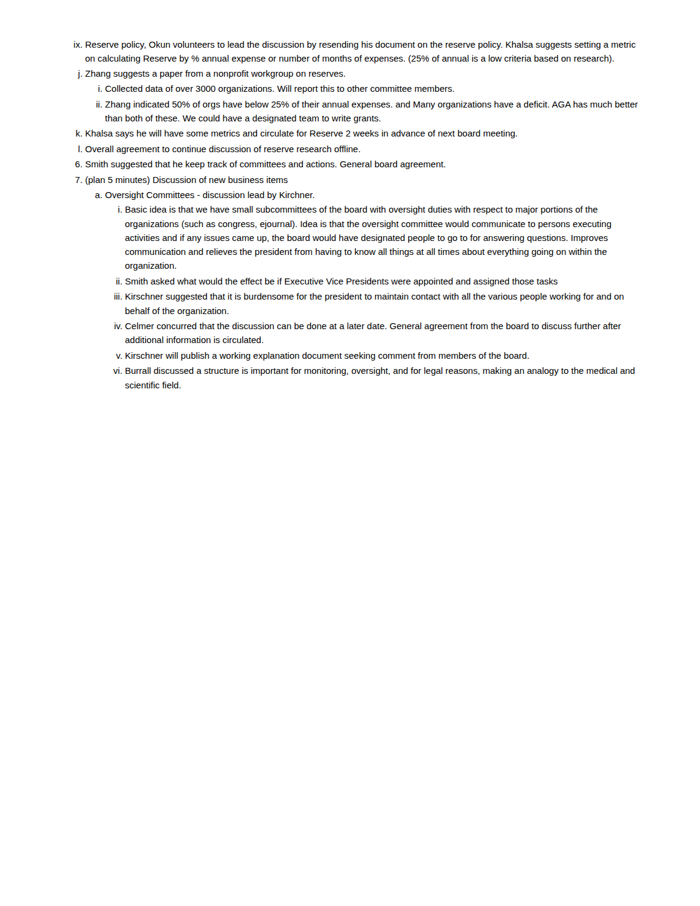Reserve policy, Okun volunteers to lead the discussion by resending his document on the reserve policy. Khalsa suggests setting a metric on calculating Reserve by % annual expense or number of months of expenses. (25% of annual is a low criteria based on research).
Zhang suggests a paper from a nonprofit workgroup on reserves.
Collected data of over 3000 organizations. Will report this to other committee members.
Zhang indicated 50% of orgs have below 25% of their annual expenses. and Many organizations have a deficit. AGA has much better than both of these. We could have a designated team to write grants.
Khalsa says he will have some metrics and circulate for Reserve 2 weeks in advance of next board meeting.
Overall agreement to continue discussion of reserve research offline.
Smith suggested that he keep track of committees and actions. General board agreement.
(plan 5 minutes) Discussion of new business items
Oversight Committees - discussion lead by Kirchner.
Basic idea is that we have small subcommittees of the board with oversight duties with respect to major portions of the organizations (such as congress, ejournal). Idea is that the oversight committee would communicate to persons executing activities and if any issues came up, the board would have designated people to go to for answering questions. Improves communication and relieves the president from having to know all things at all times about everything going on within the organization.
Smith asked what would the effect be if Executive Vice Presidents were appointed and assigned those tasks
Kirschner suggested that it is burdensome for the president to maintain contact with all the various people working for and on behalf of the organization.
Celmer concurred that the discussion can be done at a later date. General agreement from the board to discuss further after additional information is circulated.
Kirschner will publish a working explanation document seeking comment from members of the board.
Burrall discussed a structure is important for monitoring, oversight, and for legal reasons, making an analogy to the medical and scientific field.